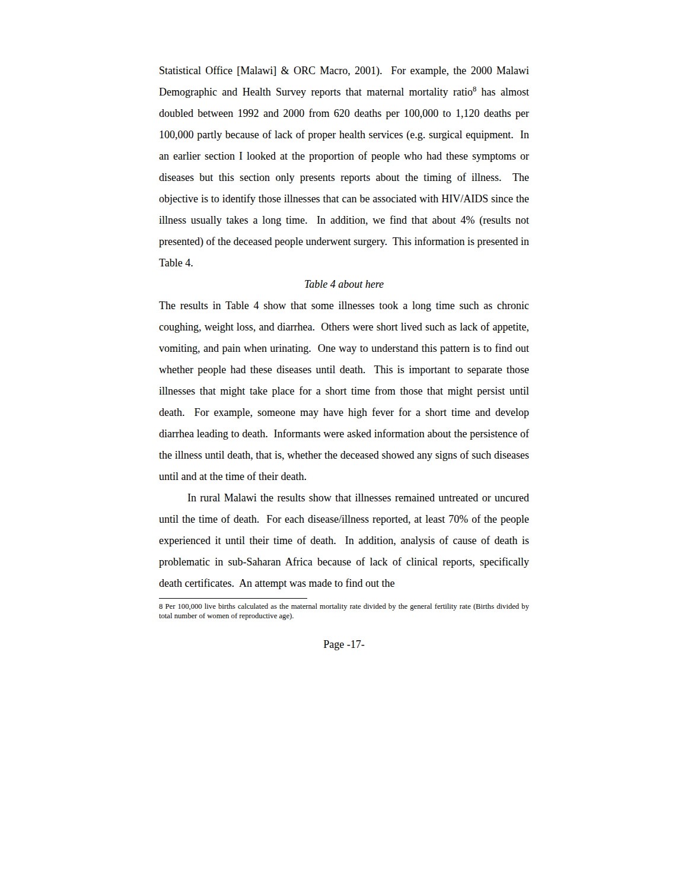Statistical Office [Malawi] & ORC Macro, 2001). For example, the 2000 Malawi Demographic and Health Survey reports that maternal mortality ratio8 has almost doubled between 1992 and 2000 from 620 deaths per 100,000 to 1,120 deaths per 100,000 partly because of lack of proper health services (e.g. surgical equipment. In an earlier section I looked at the proportion of people who had these symptoms or diseases but this section only presents reports about the timing of illness. The objective is to identify those illnesses that can be associated with HIV/AIDS since the illness usually takes a long time. In addition, we find that about 4% (results not presented) of the deceased people underwent surgery. This information is presented in Table 4.
Table 4 about here
The results in Table 4 show that some illnesses took a long time such as chronic coughing, weight loss, and diarrhea. Others were short lived such as lack of appetite, vomiting, and pain when urinating. One way to understand this pattern is to find out whether people had these diseases until death. This is important to separate those illnesses that might take place for a short time from those that might persist until death. For example, someone may have high fever for a short time and develop diarrhea leading to death. Informants were asked information about the persistence of the illness until death, that is, whether the deceased showed any signs of such diseases until and at the time of their death.
In rural Malawi the results show that illnesses remained untreated or uncured until the time of death. For each disease/illness reported, at least 70% of the people experienced it until their time of death. In addition, analysis of cause of death is problematic in sub-Saharan Africa because of lack of clinical reports, specifically death certificates. An attempt was made to find out the
8 Per 100,000 live births calculated as the maternal mortality rate divided by the general fertility rate (Births divided by total number of women of reproductive age).
Page -17-